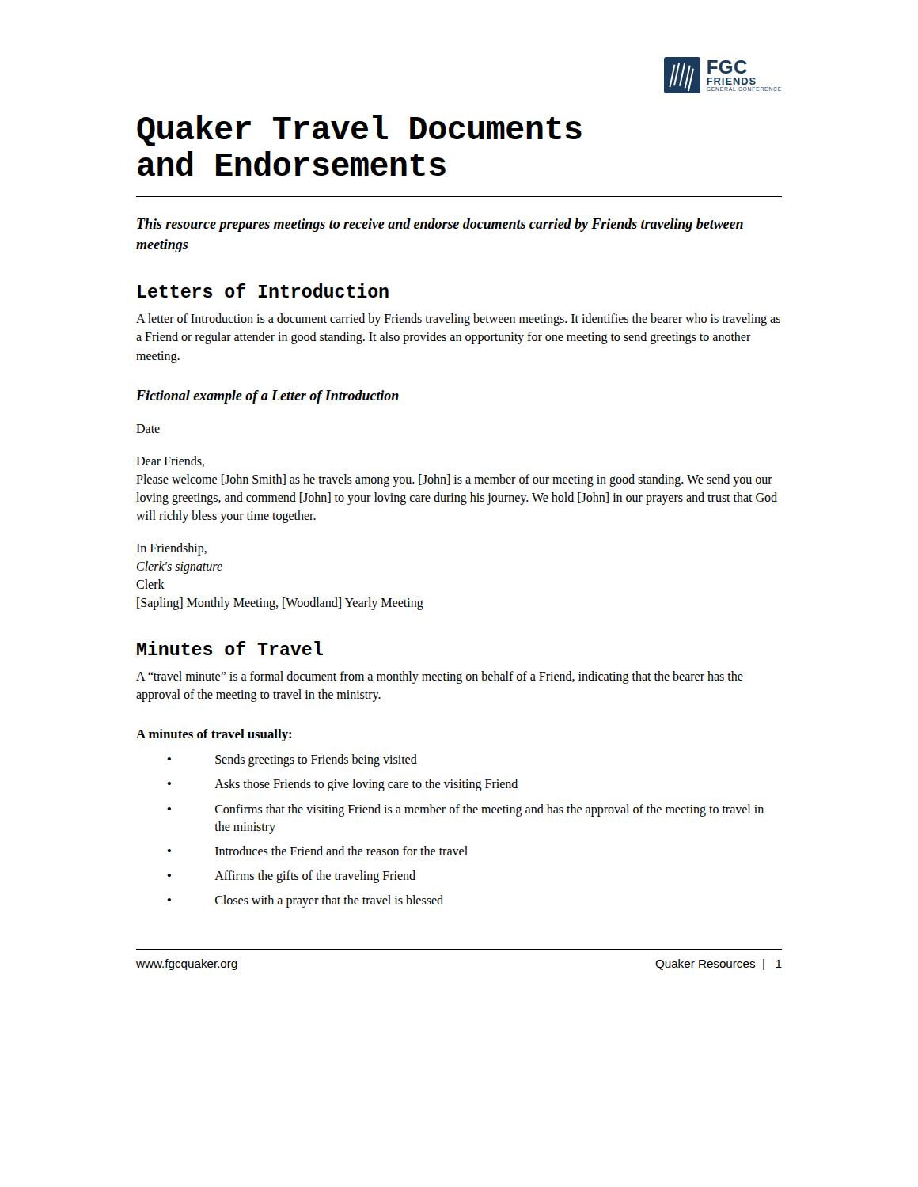FGC FRIENDS GENERAL CONFERENCE
Quaker Travel Documents
and Endorsements
This resource prepares meetings to receive and endorse documents carried by Friends traveling between meetings
Letters of Introduction
A letter of Introduction is a document carried by Friends traveling between meetings. It identifies the bearer who is traveling as a Friend or regular attender in good standing. It also provides an opportunity for one meeting to send greetings to another meeting.
Fictional example of a Letter of Introduction
Date
Dear Friends,
Please welcome [John Smith] as he travels among you. [John] is a member of our meeting in good standing. We send you our loving greetings, and commend [John] to your loving care during his journey. We hold [John] in our prayers and trust that God will richly bless your time together.
In Friendship,
Clerk's signature
Clerk
[Sapling] Monthly Meeting, [Woodland] Yearly Meeting
Minutes of Travel
A “travel minute” is a formal document from a monthly meeting on behalf of a Friend, indicating that the bearer has the approval of the meeting to travel in the ministry.
A minutes of travel usually:
Sends greetings to Friends being visited
Asks those Friends to give loving care to the visiting Friend
Confirms that the visiting Friend is a member of the meeting and has the approval of the meeting to travel in the ministry
Introduces the Friend and the reason for the travel
Affirms the gifts of the traveling Friend
Closes with a prayer that the travel is blessed
www.fgcquaker.org
Quaker Resources | 1